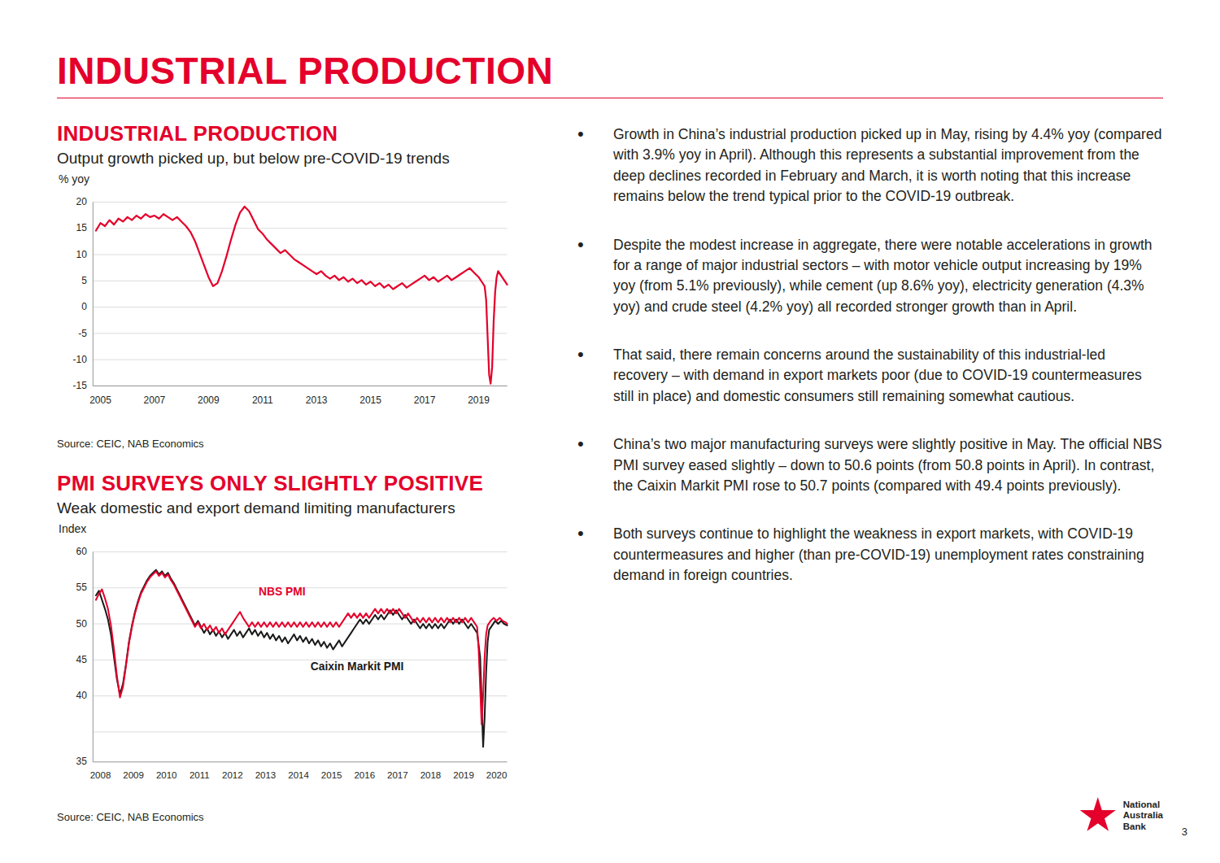Industrial Production
Industrial Production
Output growth picked up, but below pre-COVID-19 trends
% yoy
20 15 10 5 0 -5 -10 -15 2005 2007 2009 2011 2013 2015 2017 2019
Source: CEIC, NAB Economics
PMI Surveys Only Slightly Positive
Weak domestic and export demand limiting manufacturers
Index
60 55 50 45 40 35 2008 2009 2010 2011 2012 2013 2014 2015 2016 2017 2018 2019 2020 NBS PMI Caixin Markit PMI
Source: CEIC, NAB Economics
Growth in China’s industrial production picked up in May, rising by 4.4% yoy (compared with 3.9% yoy in April). Although this represents a substantial improvement from the deep declines recorded in February and March, it is worth noting that this increase remains below the trend typical prior to the COVID-19 outbreak.
Despite the modest increase in aggregate, there were notable accelerations in growth for a range of major industrial sectors – with motor vehicle output increasing by 19% yoy (from 5.1% previously), while cement (up 8.6% yoy), electricity generation (4.3% yoy) and crude steel (4.2% yoy) all recorded stronger growth than in April.
That said, there remain concerns around the sustainability of this industrial-led recovery – with demand in export markets poor (due to COVID-19 countermeasures still in place) and domestic consumers still remaining somewhat cautious.
China’s two major manufacturing surveys were slightly positive in May. The official NBS PMI survey eased slightly – down to 50.6 points (from 50.8 points in April). In contrast, the Caixin Markit PMI rose to 50.7 points (compared with 49.4 points previously).
Both surveys continue to highlight the weakness in export markets, with COVID-19 countermeasures and higher (than pre-COVID-19) unemployment rates constraining demand in foreign countries.
National
Australia
Bank
3